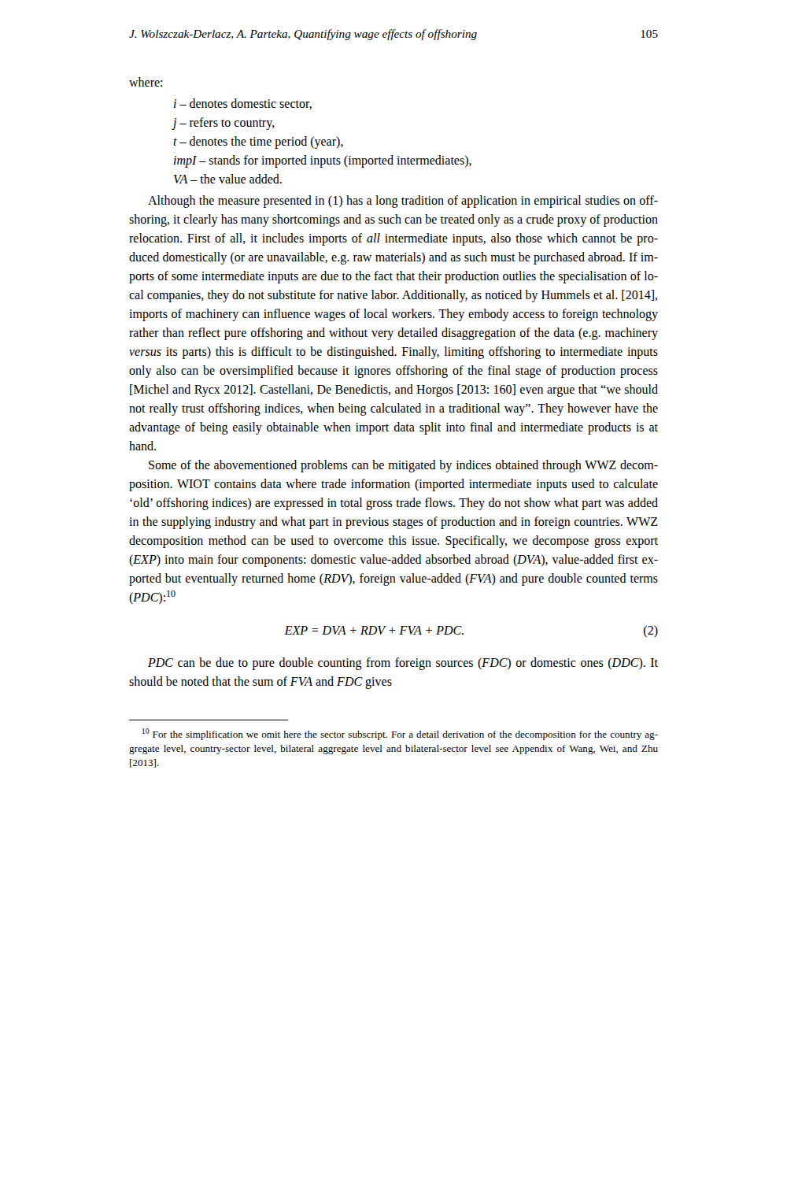J. Wolszczak-Derlacz, A. Parteka, Quantifying wage effects of offshoring 105
where:
i – denotes domestic sector,
j – refers to country,
t – denotes the time period (year),
impI – stands for imported inputs (imported intermediates),
VA – the value added.
Although the measure presented in (1) has a long tradition of application in empirical studies on offshoring, it clearly has many shortcomings and as such can be treated only as a crude proxy of production relocation. First of all, it includes imports of all intermediate inputs, also those which cannot be produced domestically (or are unavailable, e.g. raw materials) and as such must be purchased abroad. If imports of some intermediate inputs are due to the fact that their production outlies the specialisation of local companies, they do not substitute for native labor. Additionally, as noticed by Hummels et al. [2014], imports of machinery can influence wages of local workers. They embody access to foreign technology rather than reflect pure offshoring and without very detailed disaggregation of the data (e.g. machinery versus its parts) this is difficult to be distinguished. Finally, limiting offshoring to intermediate inputs only also can be oversimplified because it ignores offshoring of the final stage of production process [Michel and Rycx 2012]. Castellani, De Benedictis, and Horgos [2013: 160] even argue that “we should not really trust offshoring indices, when being calculated in a traditional way”. They however have the advantage of being easily obtainable when import data split into final and intermediate products is at hand.
Some of the abovementioned problems can be mitigated by indices obtained through WWZ decomposition. WIOT contains data where trade information (imported intermediate inputs used to calculate ‘old’ offshoring indices) are expressed in total gross trade flows. They do not show what part was added in the supplying industry and what part in previous stages of production and in foreign countries. WWZ decomposition method can be used to overcome this issue. Specifically, we decompose gross export (EXP) into main four components: domestic value-added absorbed abroad (DVA), value-added first exported but eventually returned home (RDV), foreign value-added (FVA) and pure double counted terms (PDC):10
EXP = DVA + RDV + FVA + PDC. (2)
PDC can be due to pure double counting from foreign sources (FDC) or domestic ones (DDC). It should be noted that the sum of FVA and FDC gives
10 For the simplification we omit here the sector subscript. For a detail derivation of the decomposition for the country aggregate level, country-sector level, bilateral aggregate level and bilateral-sector level see Appendix of Wang, Wei, and Zhu [2013].